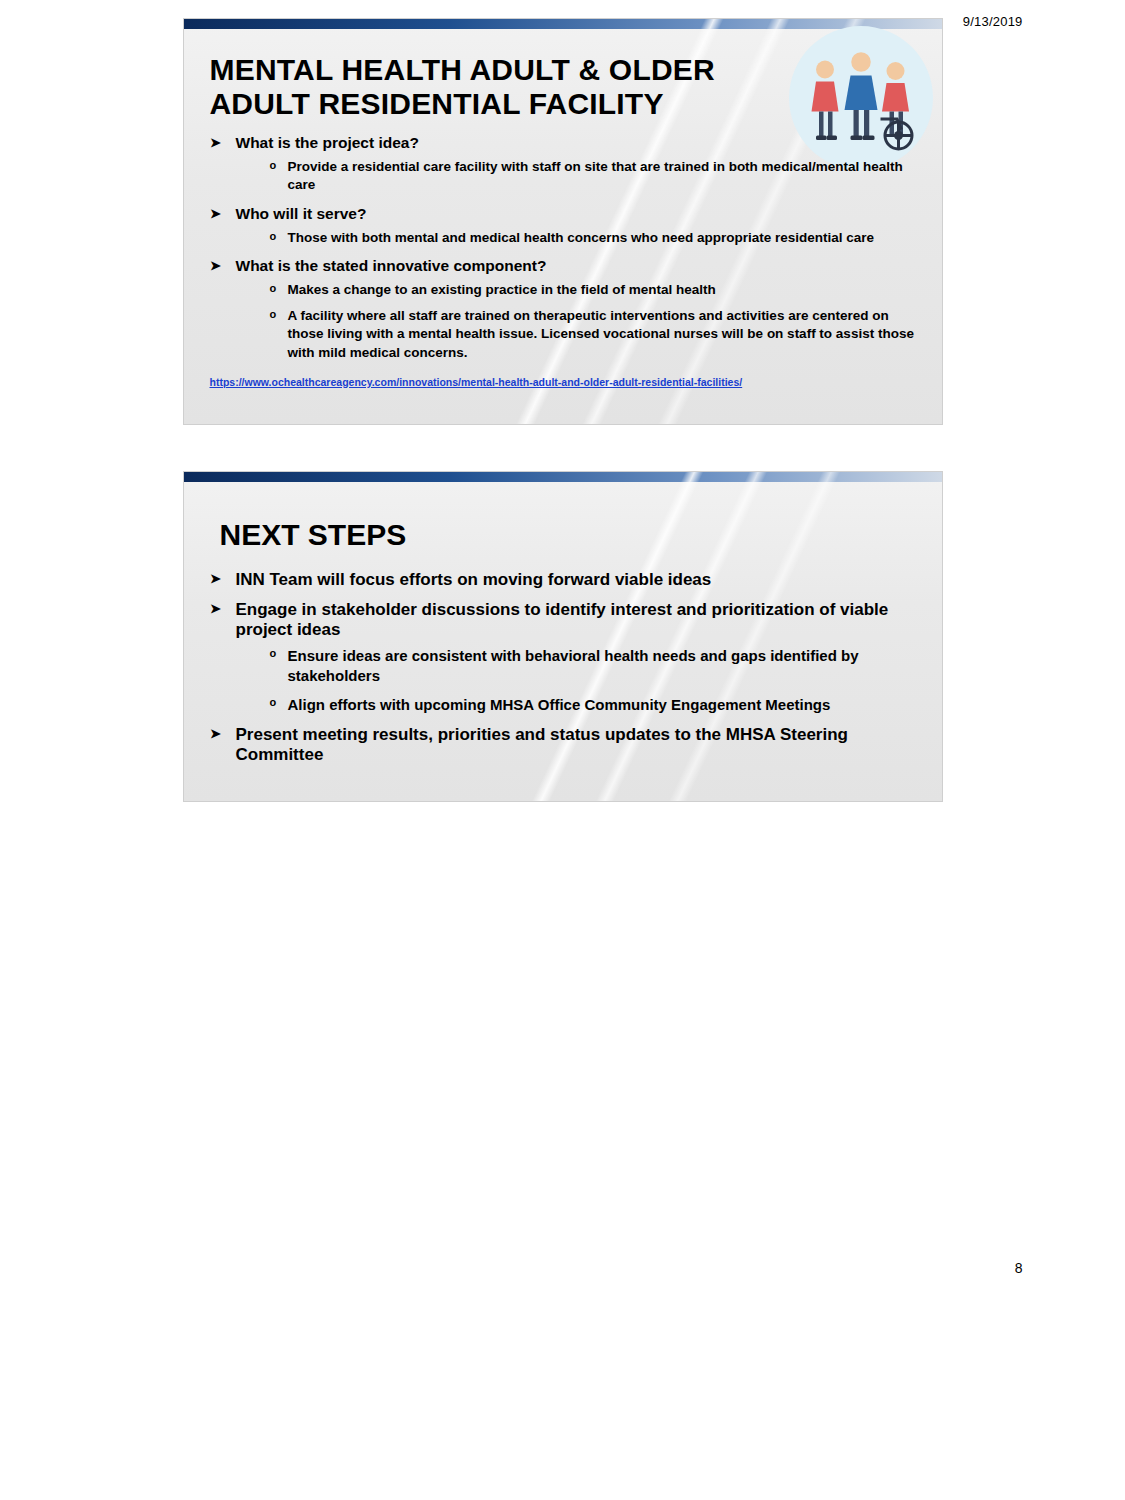9/13/2019
MENTAL HEALTH ADULT & OLDER
ADULT RESIDENTIAL FACILITY
What is the project idea?
Provide a residential care facility with staff on site that are trained in both medical/mental health care
Who will it serve?
Those with both mental and medical health concerns who need appropriate residential care
What is the stated innovative component?
Makes a change to an existing practice in the field of mental health
A facility where all staff are trained on therapeutic interventions and activities are centered on those living with a mental health issue. Licensed vocational nurses will be on staff to assist those with mild medical concerns.
https://www.ochealthcareagency.com/innovations/mental-health-adult-and-older-adult-residential-facilities/
NEXT STEPS
INN Team will focus efforts on moving forward viable ideas
Engage in stakeholder discussions to identify interest and prioritization of viable project ideas
Ensure ideas are consistent with behavioral health needs and gaps identified by stakeholders
Align efforts with upcoming MHSA Office Community Engagement Meetings
Present meeting results, priorities and status updates to the MHSA Steering Committee
8